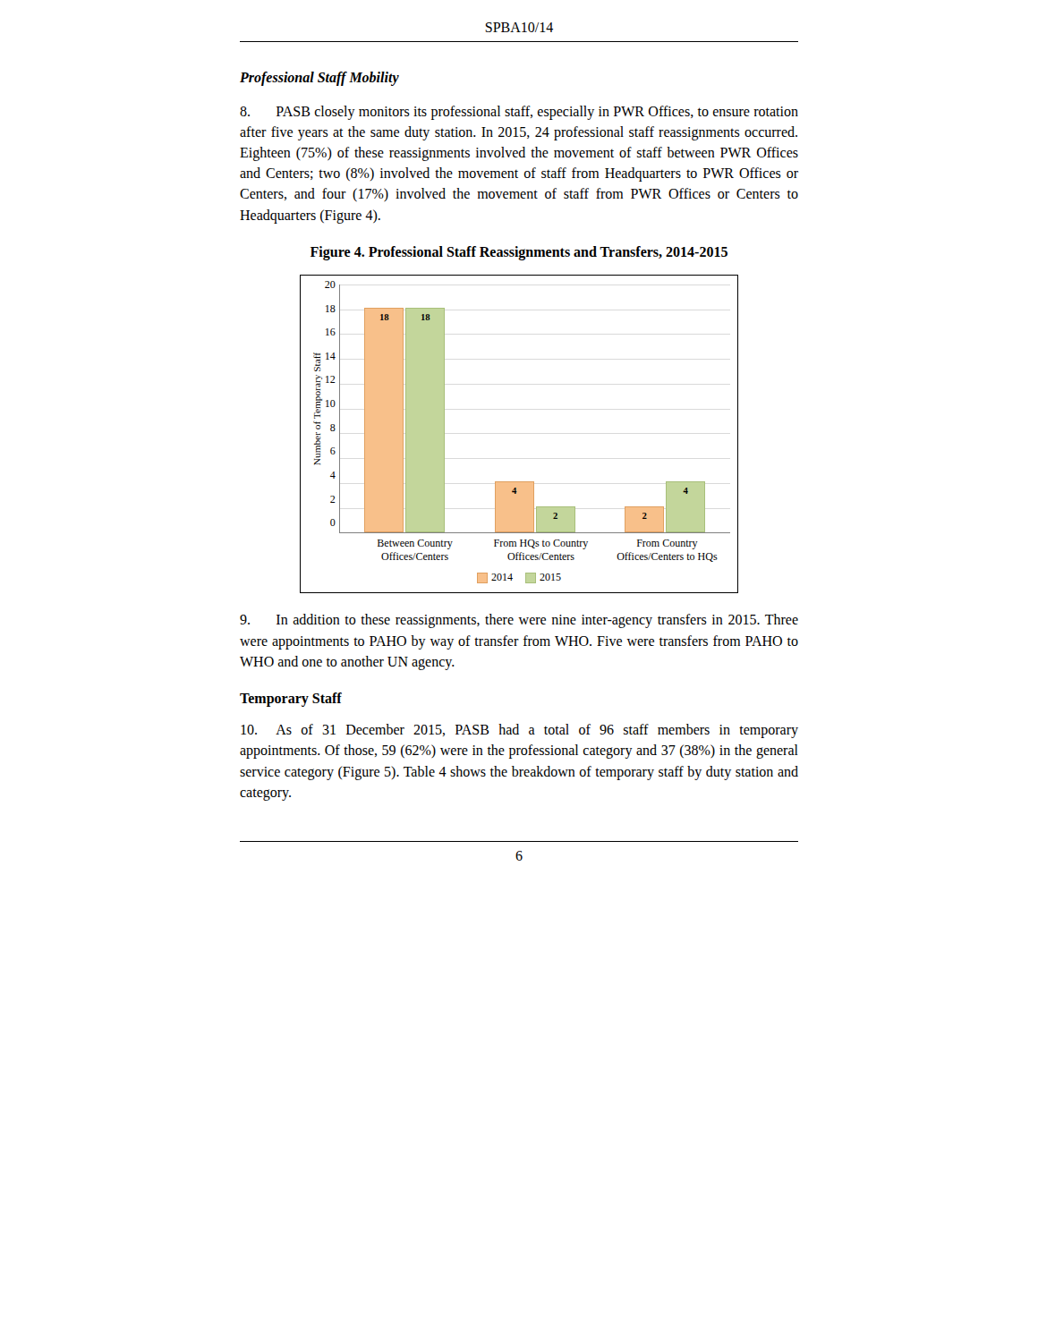SPBA10/14
Professional Staff Mobility
8. PASB closely monitors its professional staff, especially in PWR Offices, to ensure rotation after five years at the same duty station. In 2015, 24 professional staff reassignments occurred. Eighteen (75%) of these reassignments involved the movement of staff between PWR Offices and Centers; two (8%) involved the movement of staff from Headquarters to PWR Offices or Centers, and four (17%) involved the movement of staff from PWR Offices or Centers to Headquarters (Figure 4).
Figure 4. Professional Staff Reassignments and Transfers, 2014-2015
Number of Temporary Staff
20 18 16 14 12 10 8 6 4 2 0
18
18
4
2
2
4
Between Country Offices/Centers
From HQs to Country Offices/Centers
From Country Offices/Centers to HQs
2014 2015
9. In addition to these reassignments, there were nine inter-agency transfers in 2015. Three were appointments to PAHO by way of transfer from WHO. Five were transfers from PAHO to WHO and one to another UN agency.
Temporary Staff
10. As of 31 December 2015, PASB had a total of 96 staff members in temporary appointments. Of those, 59 (62%) were in the professional category and 37 (38%) in the general service category (Figure 5). Table 4 shows the breakdown of temporary staff by duty station and category.
6